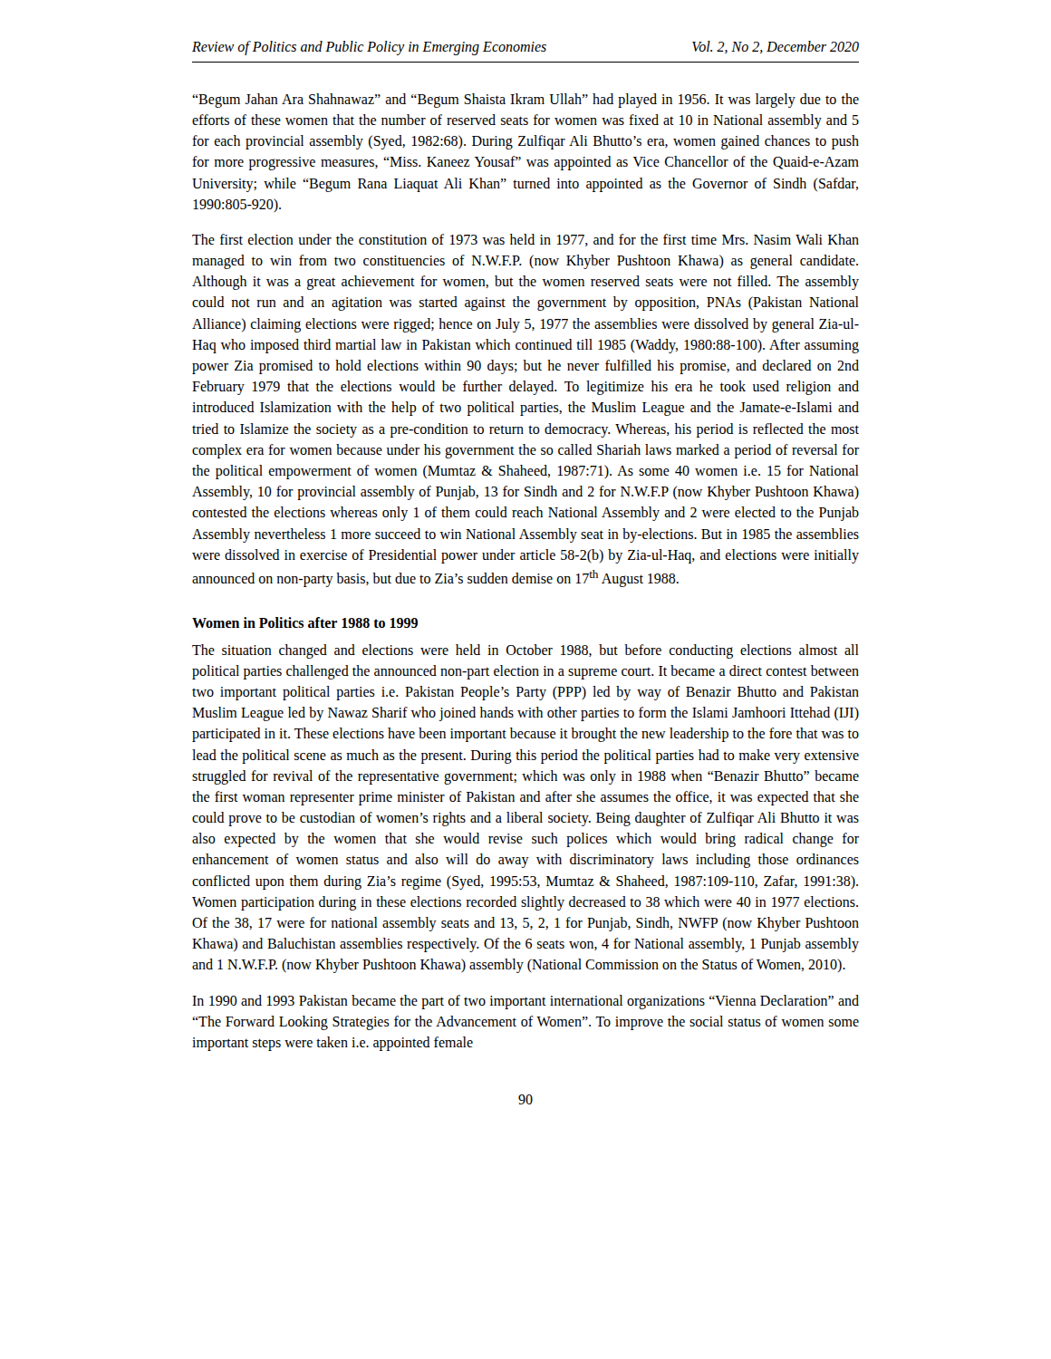Review of Politics and Public Policy in Emerging Economies Vol. 2, No 2, December 2020
“Begum Jahan Ara Shahnawaz” and “Begum Shaista Ikram Ullah” had played in 1956. It was largely due to the efforts of these women that the number of reserved seats for women was fixed at 10 in National assembly and 5 for each provincial assembly (Syed, 1982:68). During Zulfiqar Ali Bhutto’s era, women gained chances to push for more progressive measures, “Miss. Kaneez Yousaf” was appointed as Vice Chancellor of the Quaid-e-Azam University; while “Begum Rana Liaquat Ali Khan” turned into appointed as the Governor of Sindh (Safdar, 1990:805-920).
The first election under the constitution of 1973 was held in 1977, and for the first time Mrs. Nasim Wali Khan managed to win from two constituencies of N.W.F.P. (now Khyber Pushtoon Khawa) as general candidate. Although it was a great achievement for women, but the women reserved seats were not filled. The assembly could not run and an agitation was started against the government by opposition, PNAs (Pakistan National Alliance) claiming elections were rigged; hence on July 5, 1977 the assemblies were dissolved by general Zia-ul-Haq who imposed third martial law in Pakistan which continued till 1985 (Waddy, 1980:88-100). After assuming power Zia promised to hold elections within 90 days; but he never fulfilled his promise, and declared on 2nd February 1979 that the elections would be further delayed. To legitimize his era he took used religion and introduced Islamization with the help of two political parties, the Muslim League and the Jamate-e-Islami and tried to Islamize the society as a pre-condition to return to democracy. Whereas, his period is reflected the most complex era for women because under his government the so called Shariah laws marked a period of reversal for the political empowerment of women (Mumtaz & Shaheed, 1987:71). As some 40 women i.e. 15 for National Assembly, 10 for provincial assembly of Punjab, 13 for Sindh and 2 for N.W.F.P (now Khyber Pushtoon Khawa) contested the elections whereas only 1 of them could reach National Assembly and 2 were elected to the Punjab Assembly nevertheless 1 more succeed to win National Assembly seat in by-elections. But in 1985 the assemblies were dissolved in exercise of Presidential power under article 58-2(b) by Zia-ul-Haq, and elections were initially announced on non-party basis, but due to Zia’s sudden demise on 17th August 1988.
Women in Politics after 1988 to 1999
The situation changed and elections were held in October 1988, but before conducting elections almost all political parties challenged the announced non-part election in a supreme court. It became a direct contest between two important political parties i.e. Pakistan People’s Party (PPP) led by way of Benazir Bhutto and Pakistan Muslim League led by Nawaz Sharif who joined hands with other parties to form the Islami Jamhoori Ittehad (IJI) participated in it. These elections have been important because it brought the new leadership to the fore that was to lead the political scene as much as the present. During this period the political parties had to make very extensive struggled for revival of the representative government; which was only in 1988 when “Benazir Bhutto” became the first woman representer prime minister of Pakistan and after she assumes the office, it was expected that she could prove to be custodian of women’s rights and a liberal society. Being daughter of Zulfiqar Ali Bhutto it was also expected by the women that she would revise such polices which would bring radical change for enhancement of women status and also will do away with discriminatory laws including those ordinances conflicted upon them during Zia’s regime (Syed, 1995:53, Mumtaz & Shaheed, 1987:109-110, Zafar, 1991:38). Women participation during in these elections recorded slightly decreased to 38 which were 40 in 1977 elections. Of the 38, 17 were for national assembly seats and 13, 5, 2, 1 for Punjab, Sindh, NWFP (now Khyber Pushtoon Khawa) and Baluchistan assemblies respectively. Of the 6 seats won, 4 for National assembly, 1 Punjab assembly and 1 N.W.F.P. (now Khyber Pushtoon Khawa) assembly (National Commission on the Status of Women, 2010).
In 1990 and 1993 Pakistan became the part of two important international organizations “Vienna Declaration” and “The Forward Looking Strategies for the Advancement of Women”. To improve the social status of women some important steps were taken i.e. appointed female
90